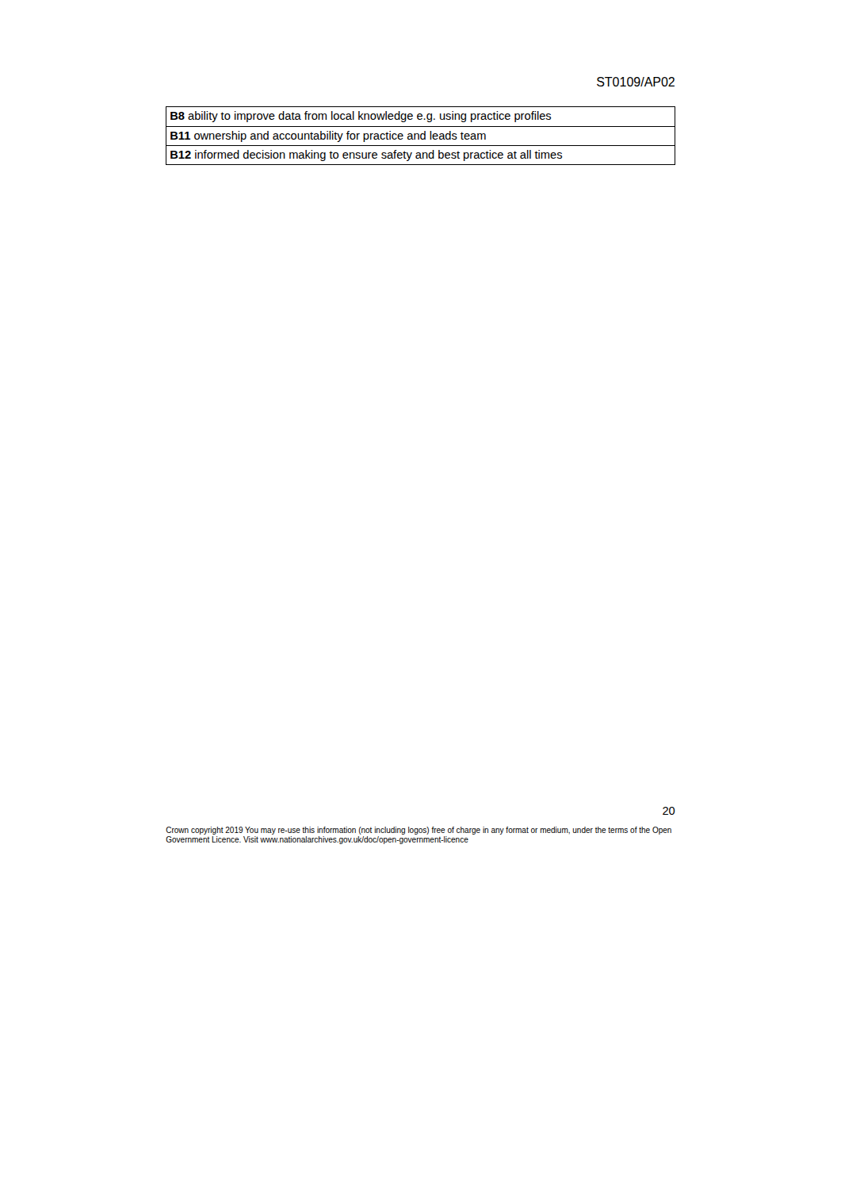ST0109/AP02
| B8 ability to improve data from local knowledge e.g. using practice profiles |
| B11 ownership and accountability for practice and leads team |
| B12 informed decision making to ensure safety and best practice at all times |
20
Crown copyright 2019 You may re-use this information (not including logos) free of charge in any format or medium, under the terms of the Open Government Licence. Visit www.nationalarchives.gov.uk/doc/open-government-licence